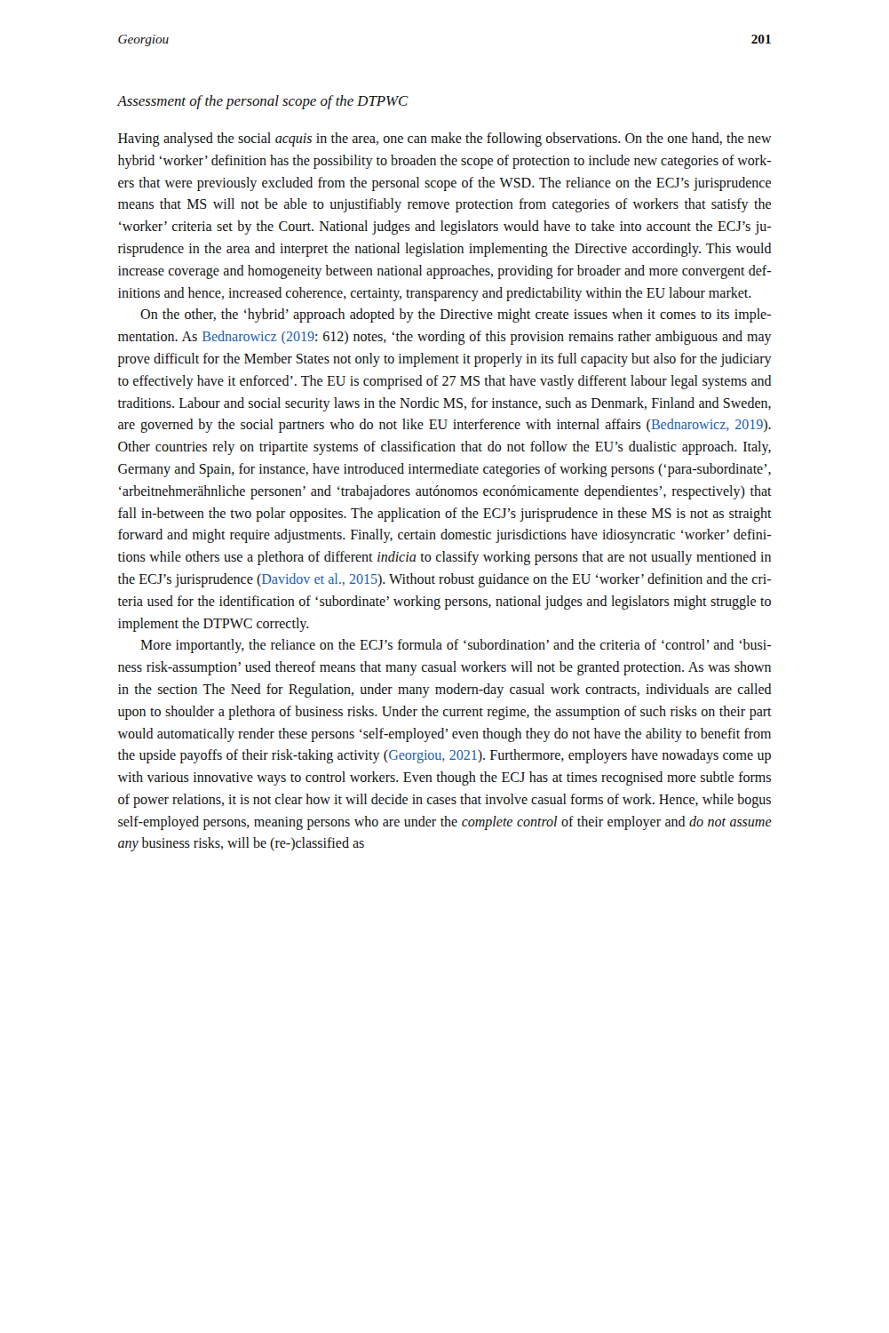Georgiou 201
Assessment of the personal scope of the DTPWC
Having analysed the social acquis in the area, one can make the following observations. On the one hand, the new hybrid ‘worker’ definition has the possibility to broaden the scope of protection to include new categories of workers that were previously excluded from the personal scope of the WSD. The reliance on the ECJ’s jurisprudence means that MS will not be able to unjustifiably remove protection from categories of workers that satisfy the ‘worker’ criteria set by the Court. National judges and legislators would have to take into account the ECJ’s jurisprudence in the area and interpret the national legislation implementing the Directive accordingly. This would increase coverage and homogeneity between national approaches, providing for broader and more convergent definitions and hence, increased coherence, certainty, transparency and predictability within the EU labour market.
On the other, the ‘hybrid’ approach adopted by the Directive might create issues when it comes to its implementation. As Bednarowicz (2019: 612) notes, ‘the wording of this provision remains rather ambiguous and may prove difficult for the Member States not only to implement it properly in its full capacity but also for the judiciary to effectively have it enforced’. The EU is comprised of 27 MS that have vastly different labour legal systems and traditions. Labour and social security laws in the Nordic MS, for instance, such as Denmark, Finland and Sweden, are governed by the social partners who do not like EU interference with internal affairs (Bednarowicz, 2019). Other countries rely on tripartite systems of classification that do not follow the EU’s dualistic approach. Italy, Germany and Spain, for instance, have introduced intermediate categories of working persons (‘para-subordinate’, ‘arbeitnehmerähnliche personen’ and ‘trabajadores autónomos económicamente dependientes’, respectively) that fall in-between the two polar opposites. The application of the ECJ’s jurisprudence in these MS is not as straight forward and might require adjustments. Finally, certain domestic jurisdictions have idiosyncratic ‘worker’ definitions while others use a plethora of different indicia to classify working persons that are not usually mentioned in the ECJ’s jurisprudence (Davidov et al., 2015). Without robust guidance on the EU ‘worker’ definition and the criteria used for the identification of ‘subordinate’ working persons, national judges and legislators might struggle to implement the DTPWC correctly.
More importantly, the reliance on the ECJ’s formula of ‘subordination’ and the criteria of ‘control’ and ‘business risk-assumption’ used thereof means that many casual workers will not be granted protection. As was shown in the section The Need for Regulation, under many modern-day casual work contracts, individuals are called upon to shoulder a plethora of business risks. Under the current regime, the assumption of such risks on their part would automatically render these persons ‘self-employed’ even though they do not have the ability to benefit from the upside payoffs of their risk-taking activity (Georgiou, 2021). Furthermore, employers have nowadays come up with various innovative ways to control workers. Even though the ECJ has at times recognised more subtle forms of power relations, it is not clear how it will decide in cases that involve casual forms of work. Hence, while bogus self-employed persons, meaning persons who are under the complete control of their employer and do not assume any business risks, will be (re-)classified as